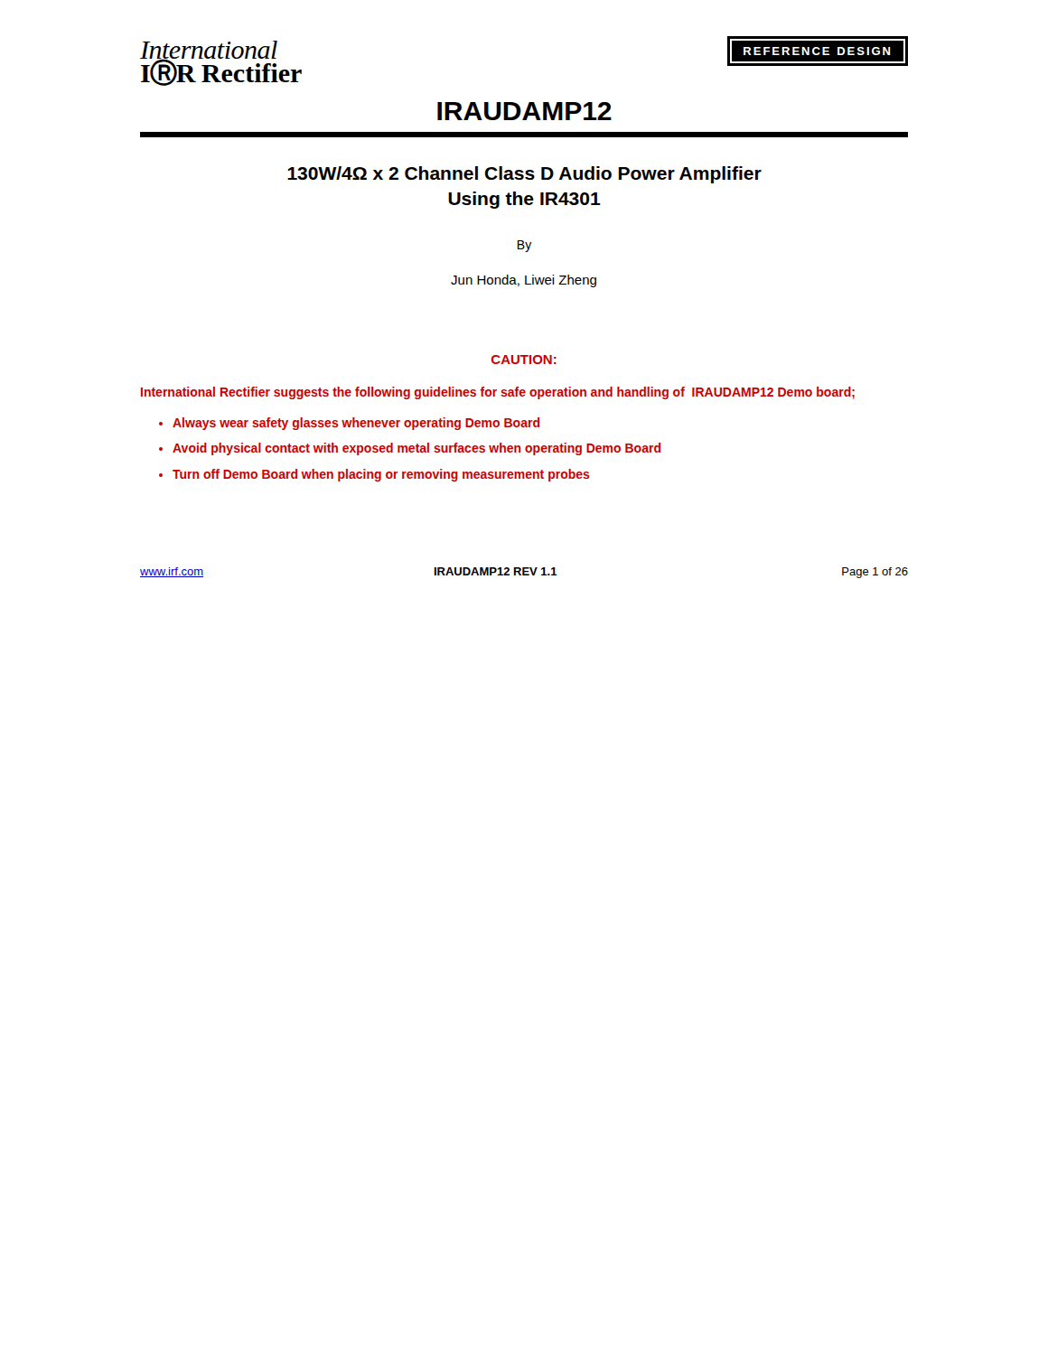International IⓇR Rectifier
REFERENCE DESIGN
IRAUDAMP12
130W/4Ω x 2 Channel Class D Audio Power Amplifier
Using the IR4301
By
Jun Honda, Liwei Zheng
CAUTION:
International Rectifier suggests the following guidelines for safe operation and handling of IRAUDAMP12 Demo board;
Always wear safety glasses whenever operating Demo Board
Avoid physical contact with exposed metal surfaces when operating Demo Board
Turn off Demo Board when placing or removing measurement probes
www.irf.com IRAUDAMP12 REV 1.1 Page 1 of 26